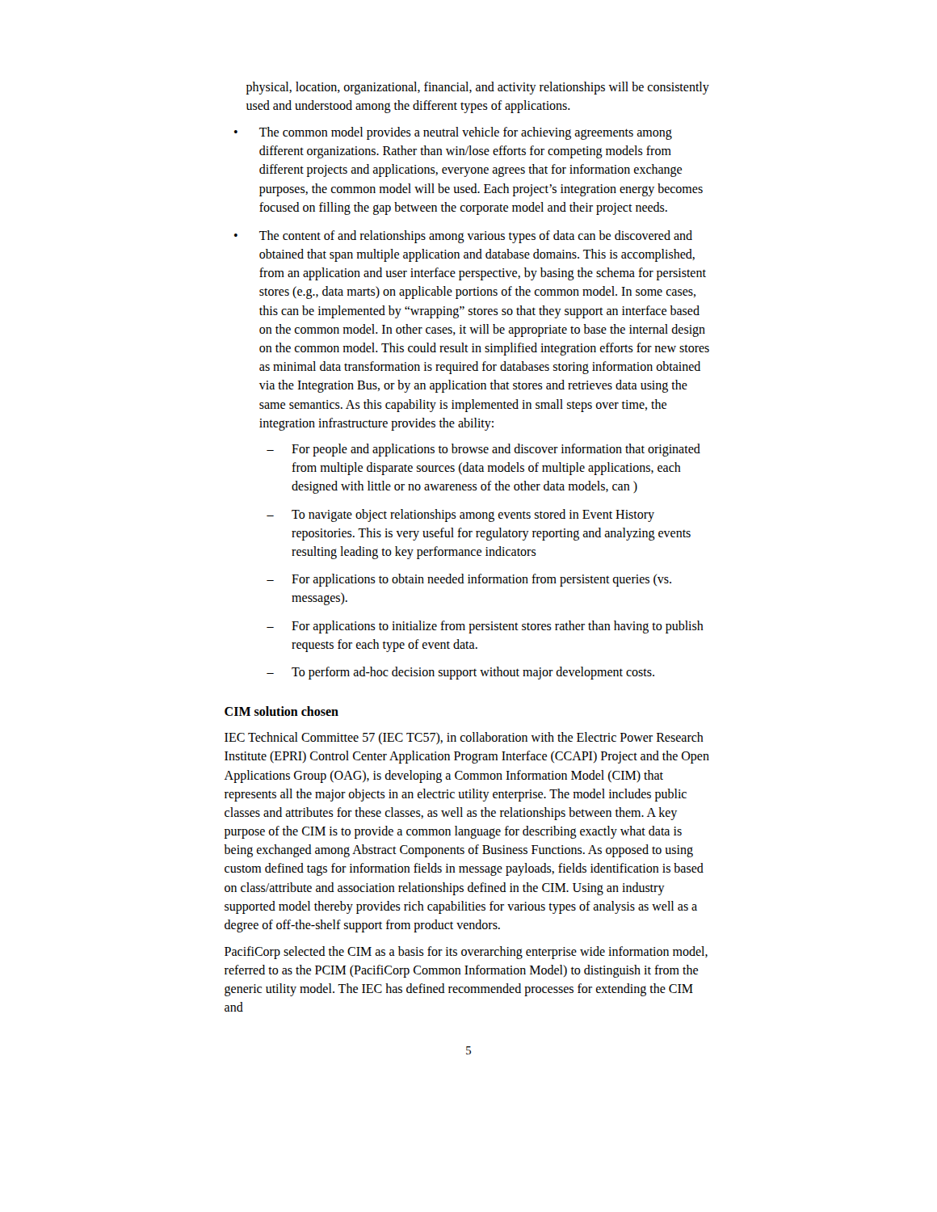physical, location, organizational, financial, and activity relationships will be consistently used and understood among the different types of applications.
The common model provides a neutral vehicle for achieving agreements among different organizations. Rather than win/lose efforts for competing models from different projects and applications, everyone agrees that for information exchange purposes, the common model will be used. Each project’s integration energy becomes focused on filling the gap between the corporate model and their project needs.
The content of and relationships among various types of data can be discovered and obtained that span multiple application and database domains. This is accomplished, from an application and user interface perspective, by basing the schema for persistent stores (e.g., data marts) on applicable portions of the common model. In some cases, this can be implemented by “wrapping” stores so that they support an interface based on the common model. In other cases, it will be appropriate to base the internal design on the common model. This could result in simplified integration efforts for new stores as minimal data transformation is required for databases storing information obtained via the Integration Bus, or by an application that stores and retrieves data using the same semantics. As this capability is implemented in small steps over time, the integration infrastructure provides the ability:
For people and applications to browse and discover information that originated from multiple disparate sources (data models of multiple applications, each designed with little or no awareness of the other data models, can )
To navigate object relationships among events stored in Event History repositories. This is very useful for regulatory reporting and analyzing events resulting leading to key performance indicators
For applications to obtain needed information from persistent queries (vs. messages).
For applications to initialize from persistent stores rather than having to publish requests for each type of event data.
To perform ad-hoc decision support without major development costs.
CIM solution chosen
IEC Technical Committee 57 (IEC TC57), in collaboration with the Electric Power Research Institute (EPRI) Control Center Application Program Interface (CCAPI) Project and the Open Applications Group (OAG), is developing a Common Information Model (CIM) that represents all the major objects in an electric utility enterprise. The model includes public classes and attributes for these classes, as well as the relationships between them. A key purpose of the CIM is to provide a common language for describing exactly what data is being exchanged among Abstract Components of Business Functions. As opposed to using custom defined tags for information fields in message payloads, fields identification is based on class/attribute and association relationships defined in the CIM. Using an industry supported model thereby provides rich capabilities for various types of analysis as well as a degree of off-the-shelf support from product vendors.
PacifiCorp selected the CIM as a basis for its overarching enterprise wide information model, referred to as the PCIM (PacifiCorp Common Information Model) to distinguish it from the generic utility model. The IEC has defined recommended processes for extending the CIM and
5